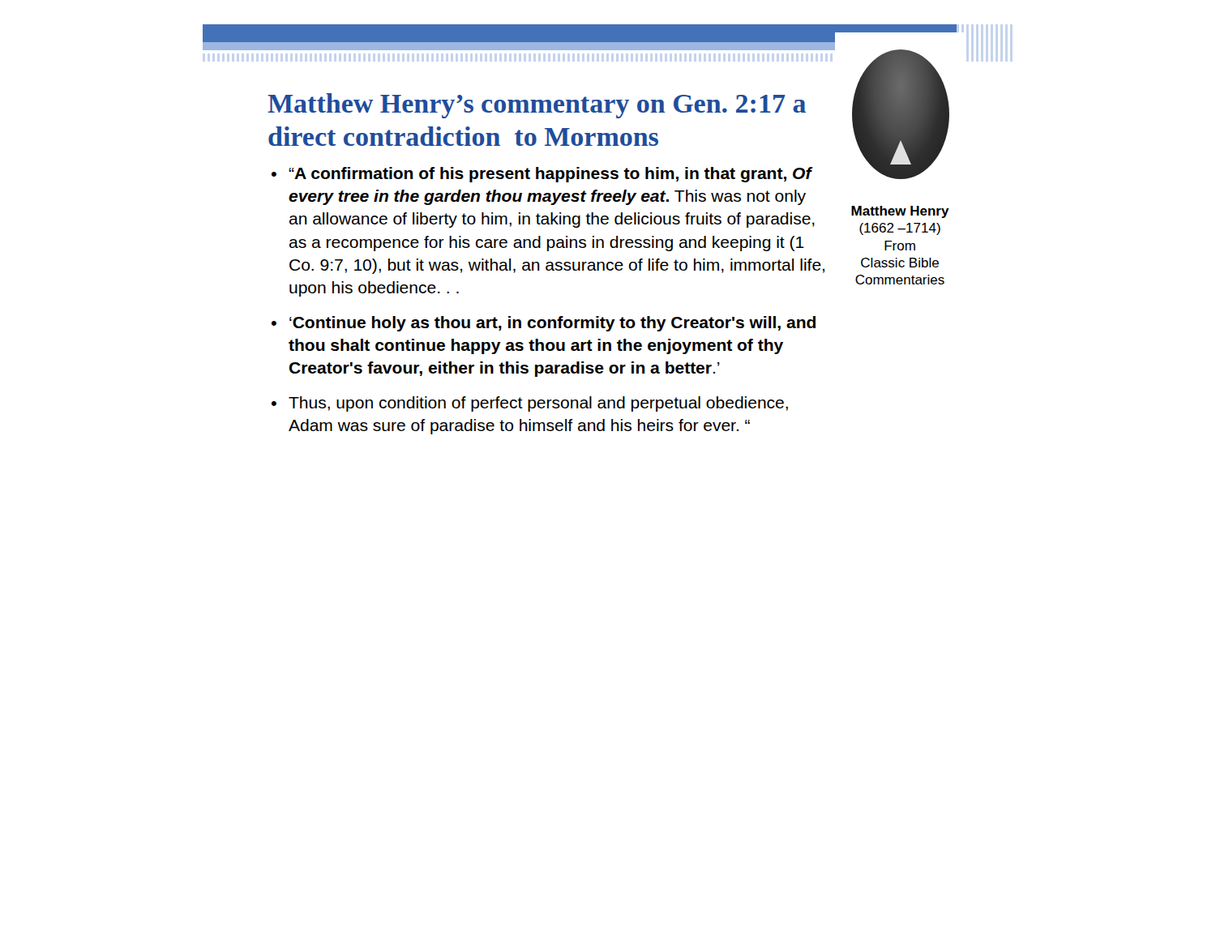Matthew Henry
(1662 –1714)
From
Classic Bible
Commentaries
Matthew Henry’s commentary on Gen. 2:17 a direct contradiction to Mormons
“A confirmation of his present happiness to him, in that grant, Of every tree in the garden thou mayest freely eat. This was not only an allowance of liberty to him, in taking the delicious fruits of paradise, as a recompence for his care and pains in dressing and keeping it (1 Co. 9:7, 10), but it was, withal, an assurance of life to him, immortal life, upon his obedience. . .
‘Continue holy as thou art, in conformity to thy Creator's will, and thou shalt continue happy as thou art in the enjoyment of thy Creator's favour, either in this paradise or in a better.’
Thus, upon condition of perfect personal and perpetual obedience, Adam was sure of paradise to himself and his heirs for ever. “